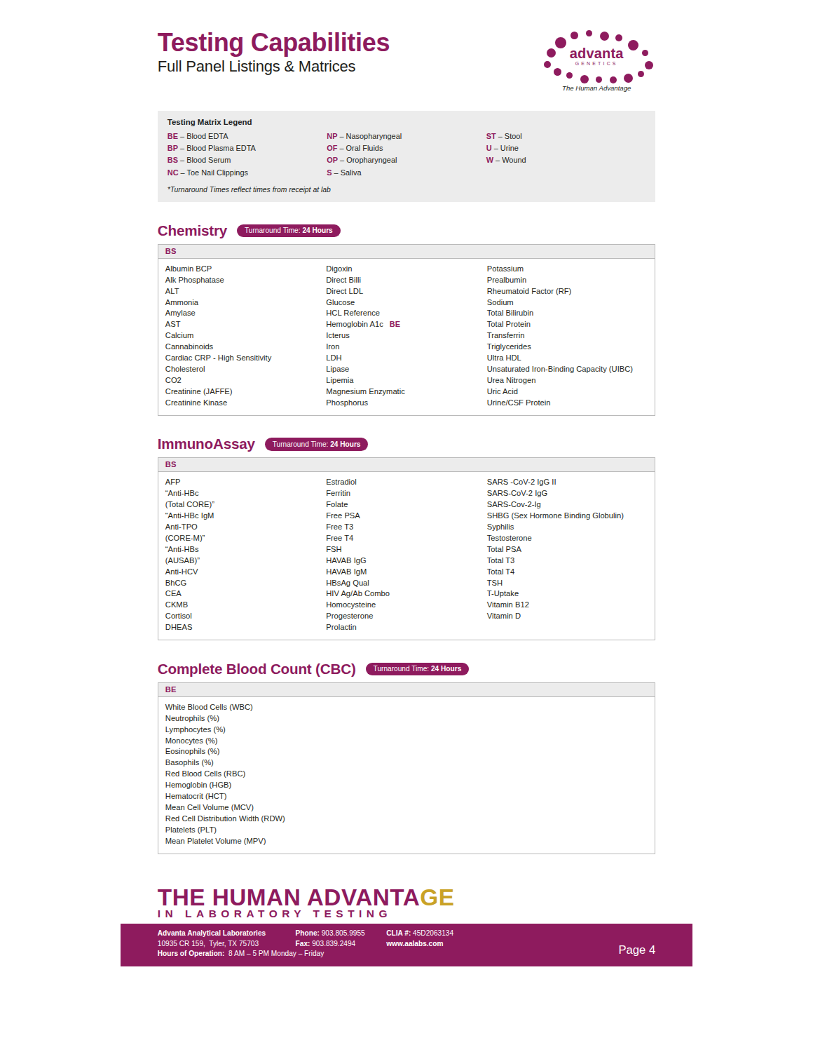Testing Capabilities
Full Panel Listings & Matrices
advantaGENETICS
The Human Advantage
Testing Matrix Legend
BE – Blood EDTA
BP – Blood Plasma EDTA
BS – Blood Serum
NC – Toe Nail Clippings
NP – Nasopharyngeal
OF – Oral Fluids
OP – Oropharyngeal
S – Saliva
ST – Stool
U – Urine
W – Wound
*Turnaround Times reflect times from receipt at lab
Chemistry
Turnaround Time: 24 Hours
BS
Albumin BCP
Alk Phosphatase
ALT
Ammonia
Amylase
AST
Calcium
Cannabinoids
Cardiac CRP - High Sensitivity
Cholesterol
CO2
Creatinine (JAFFE)
Creatinine Kinase
Digoxin
Direct Billi
Direct LDL
Glucose
HCL Reference
Hemoglobin A1c BE
Icterus
Iron
LDH
Lipase
Lipemia
Magnesium Enzymatic
Phosphorus
Potassium
Prealbumin
Rheumatoid Factor (RF)
Sodium
Total Bilirubin
Total Protein
Transferrin
Triglycerides
Ultra HDL
Unsaturated Iron-Binding Capacity (UIBC)
Urea Nitrogen
Uric Acid
Urine/CSF Protein
ImmunoAssay
Turnaround Time: 24 Hours
BS
AFP
“Anti-HBc
(Total CORE)”
“Anti-HBc IgM
Anti-TPO
(CORE-M)”
“Anti-HBs
(AUSAB)”
Anti-HCV
BhCG
CEA
CKMB
Cortisol
DHEAS
Estradiol
Ferritin
Folate
Free PSA
Free T3
Free T4
FSH
HAVAB IgG
HAVAB IgM
HBsAg Qual
HIV Ag/Ab Combo
Homocysteine
Progesterone
Prolactin
SARS -CoV-2 IgG II
SARS-CoV-2 IgG
SARS-Cov-2-Ig
SHBG (Sex Hormone Binding Globulin)
Syphilis
Testosterone
Total PSA
Total T3
Total T4
TSH
T-Uptake
Vitamin B12
Vitamin D
Complete Blood Count (CBC)
Turnaround Time: 24 Hours
BE
White Blood Cells (WBC)
Neutrophils (%)
Lymphocytes (%)
Monocytes (%)
Eosinophils (%)
Basophils (%)
Red Blood Cells (RBC)
Hemoglobin (HGB)
Hematocrit (HCT)
Mean Cell Volume (MCV)
Red Cell Distribution Width (RDW)
Platelets (PLT)
Mean Platelet Volume (MPV)
THE HUMAN ADVANTAGE
IN LABORATORY TESTING
Advanta Analytical Laboratories
Phone: 903.805.9955
CLIA #: 45D2063134
10935 CR 159, Tyler, TX 75703
Fax: 903.839.2494
www.aalabs.com
Hours of Operation: 8 AM – 5 PM Monday – Friday
Page 4